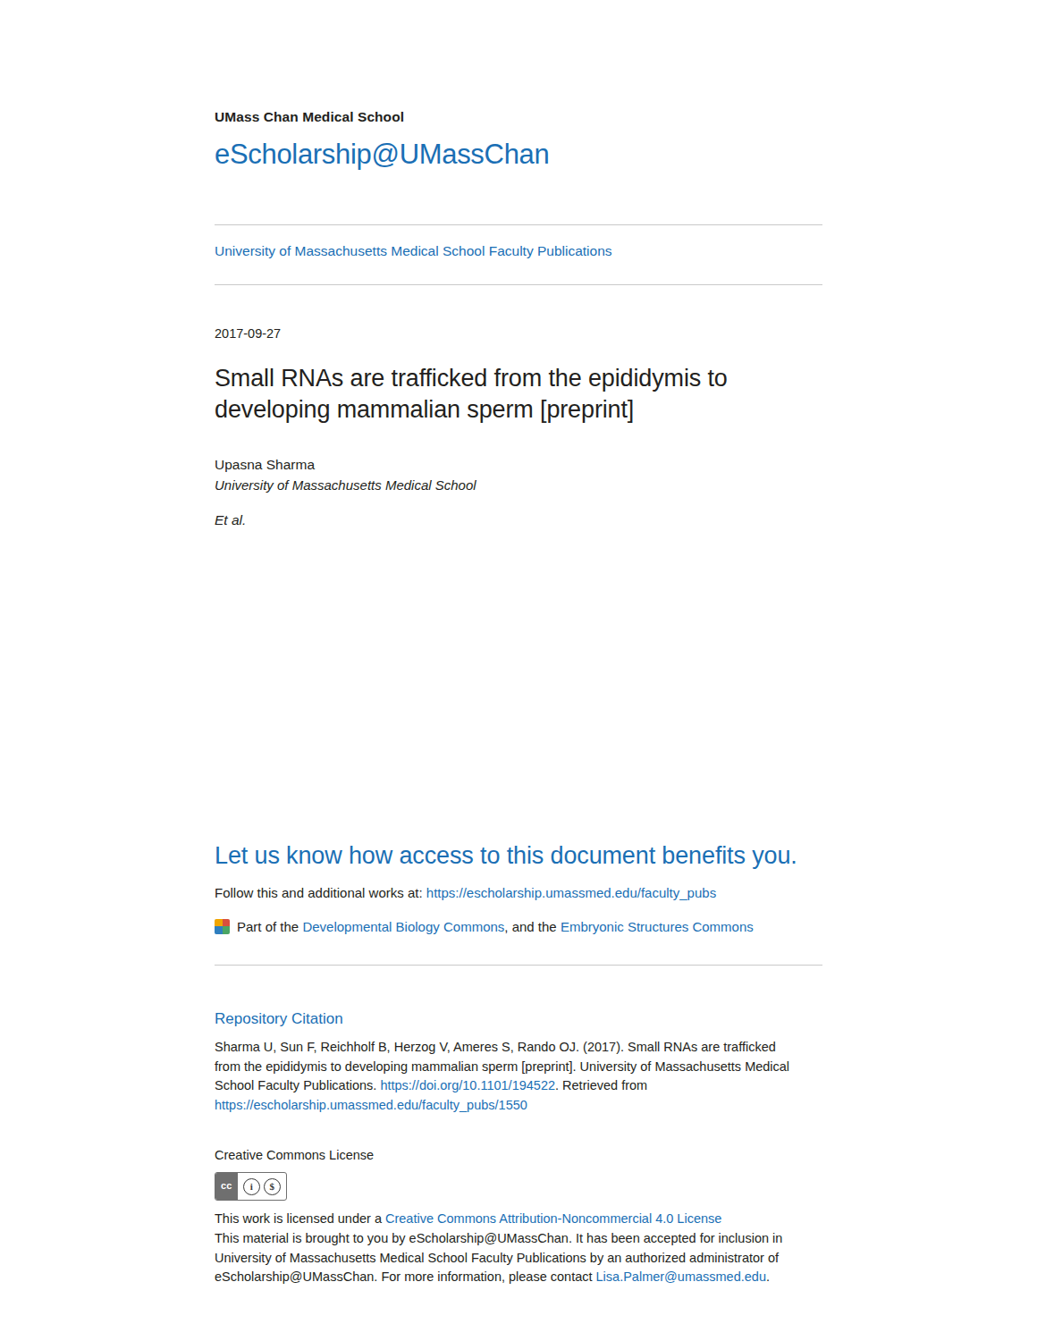UMass Chan Medical School
eScholarship@UMassChan
University of Massachusetts Medical School Faculty Publications
2017-09-27
Small RNAs are trafficked from the epididymis to developing mammalian sperm [preprint]
Upasna Sharma
University of Massachusetts Medical School
Et al.
Let us know how access to this document benefits you.
Follow this and additional works at: https://escholarship.umassmed.edu/faculty_pubs
Part of the Developmental Biology Commons, and the Embryonic Structures Commons
Repository Citation
Sharma U, Sun F, Reichholf B, Herzog V, Ameres S, Rando OJ. (2017). Small RNAs are trafficked from the epididymis to developing mammalian sperm [preprint]. University of Massachusetts Medical School Faculty Publications. https://doi.org/10.1101/194522. Retrieved from https://escholarship.umassmed.edu/faculty_pubs/1550
Creative Commons License
cc i $
This work is licensed under a Creative Commons Attribution-Noncommercial 4.0 License
This material is brought to you by eScholarship@UMassChan. It has been accepted for inclusion in University of Massachusetts Medical School Faculty Publications by an authorized administrator of eScholarship@UMassChan. For more information, please contact Lisa.Palmer@umassmed.edu.